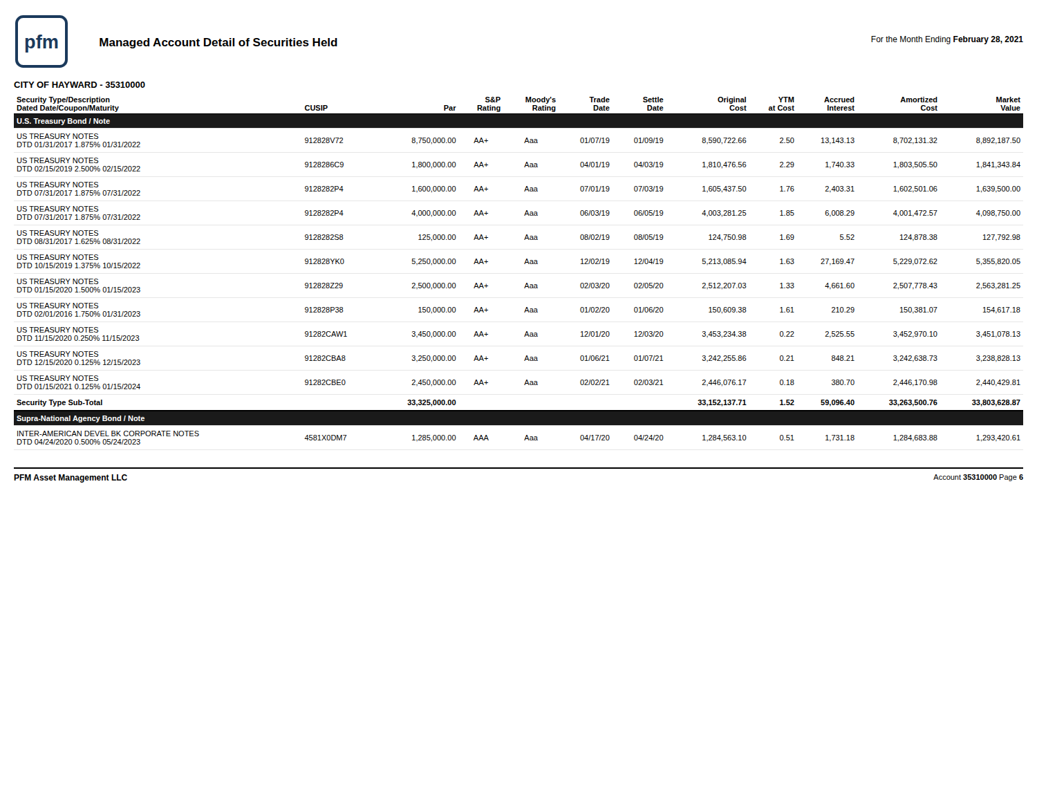pfm
Managed Account Detail of Securities Held
For the Month Ending February 28, 2021
CITY OF HAYWARD - 35310000
| Security Type/Description Dated Date/Coupon/Maturity | CUSIP | Par | S&P Rating | Moody's Rating | Trade Date | Settle Date | Original Cost | YTM at Cost | Accrued Interest | Amortized Cost | Market Value |
| --- | --- | --- | --- | --- | --- | --- | --- | --- | --- | --- | --- |
| U.S. Treasury Bond / Note |
| US TREASURY NOTES DTD 01/31/2017 1.875% 01/31/2022 | 912828V72 | 8,750,000.00 | AA+ | Aaa | 01/07/19 | 01/09/19 | 8,590,722.66 | 2.50 | 13,143.13 | 8,702,131.32 | 8,892,187.50 |
| US TREASURY NOTES DTD 02/15/2019 2.500% 02/15/2022 | 9128286C9 | 1,800,000.00 | AA+ | Aaa | 04/01/19 | 04/03/19 | 1,810,476.56 | 2.29 | 1,740.33 | 1,803,505.50 | 1,841,343.84 |
| US TREASURY NOTES DTD 07/31/2017 1.875% 07/31/2022 | 9128282P4 | 1,600,000.00 | AA+ | Aaa | 07/01/19 | 07/03/19 | 1,605,437.50 | 1.76 | 2,403.31 | 1,602,501.06 | 1,639,500.00 |
| US TREASURY NOTES DTD 07/31/2017 1.875% 07/31/2022 | 9128282P4 | 4,000,000.00 | AA+ | Aaa | 06/03/19 | 06/05/19 | 4,003,281.25 | 1.85 | 6,008.29 | 4,001,472.57 | 4,098,750.00 |
| US TREASURY NOTES DTD 08/31/2017 1.625% 08/31/2022 | 9128282S8 | 125,000.00 | AA+ | Aaa | 08/02/19 | 08/05/19 | 124,750.98 | 1.69 | 5.52 | 124,878.38 | 127,792.98 |
| US TREASURY NOTES DTD 10/15/2019 1.375% 10/15/2022 | 912828YK0 | 5,250,000.00 | AA+ | Aaa | 12/02/19 | 12/04/19 | 5,213,085.94 | 1.63 | 27,169.47 | 5,229,072.62 | 5,355,820.05 |
| US TREASURY NOTES DTD 01/15/2020 1.500% 01/15/2023 | 912828Z29 | 2,500,000.00 | AA+ | Aaa | 02/03/20 | 02/05/20 | 2,512,207.03 | 1.33 | 4,661.60 | 2,507,778.43 | 2,563,281.25 |
| US TREASURY NOTES DTD 02/01/2016 1.750% 01/31/2023 | 912828P38 | 150,000.00 | AA+ | Aaa | 01/02/20 | 01/06/20 | 150,609.38 | 1.61 | 210.29 | 150,381.07 | 154,617.18 |
| US TREASURY NOTES DTD 11/15/2020 0.250% 11/15/2023 | 91282CAW1 | 3,450,000.00 | AA+ | Aaa | 12/01/20 | 12/03/20 | 3,453,234.38 | 0.22 | 2,525.55 | 3,452,970.10 | 3,451,078.13 |
| US TREASURY NOTES DTD 12/15/2020 0.125% 12/15/2023 | 91282CBA8 | 3,250,000.00 | AA+ | Aaa | 01/06/21 | 01/07/21 | 3,242,255.86 | 0.21 | 848.21 | 3,242,638.73 | 3,238,828.13 |
| US TREASURY NOTES DTD 01/15/2021 0.125% 01/15/2024 | 91282CBE0 | 2,450,000.00 | AA+ | Aaa | 02/02/21 | 02/03/21 | 2,446,076.17 | 0.18 | 380.70 | 2,446,170.98 | 2,440,429.81 |
| Security Type Sub-Total | | 33,325,000.00 | | | | | 33,152,137.71 | 1.52 | 59,096.40 | 33,263,500.76 | 33,803,628.87 |
| Supra-National Agency Bond / Note |
| INTER-AMERICAN DEVEL BK CORPORATE NOTES DTD 04/24/2020 0.500% 05/24/2023 | 4581X0DM7 | 1,285,000.00 | AAA | Aaa | 04/17/20 | 04/24/20 | 1,284,563.10 | 0.51 | 1,731.18 | 1,284,683.88 | 1,293,420.61 |
PFM Asset Management LLC Account 35310000 Page 6